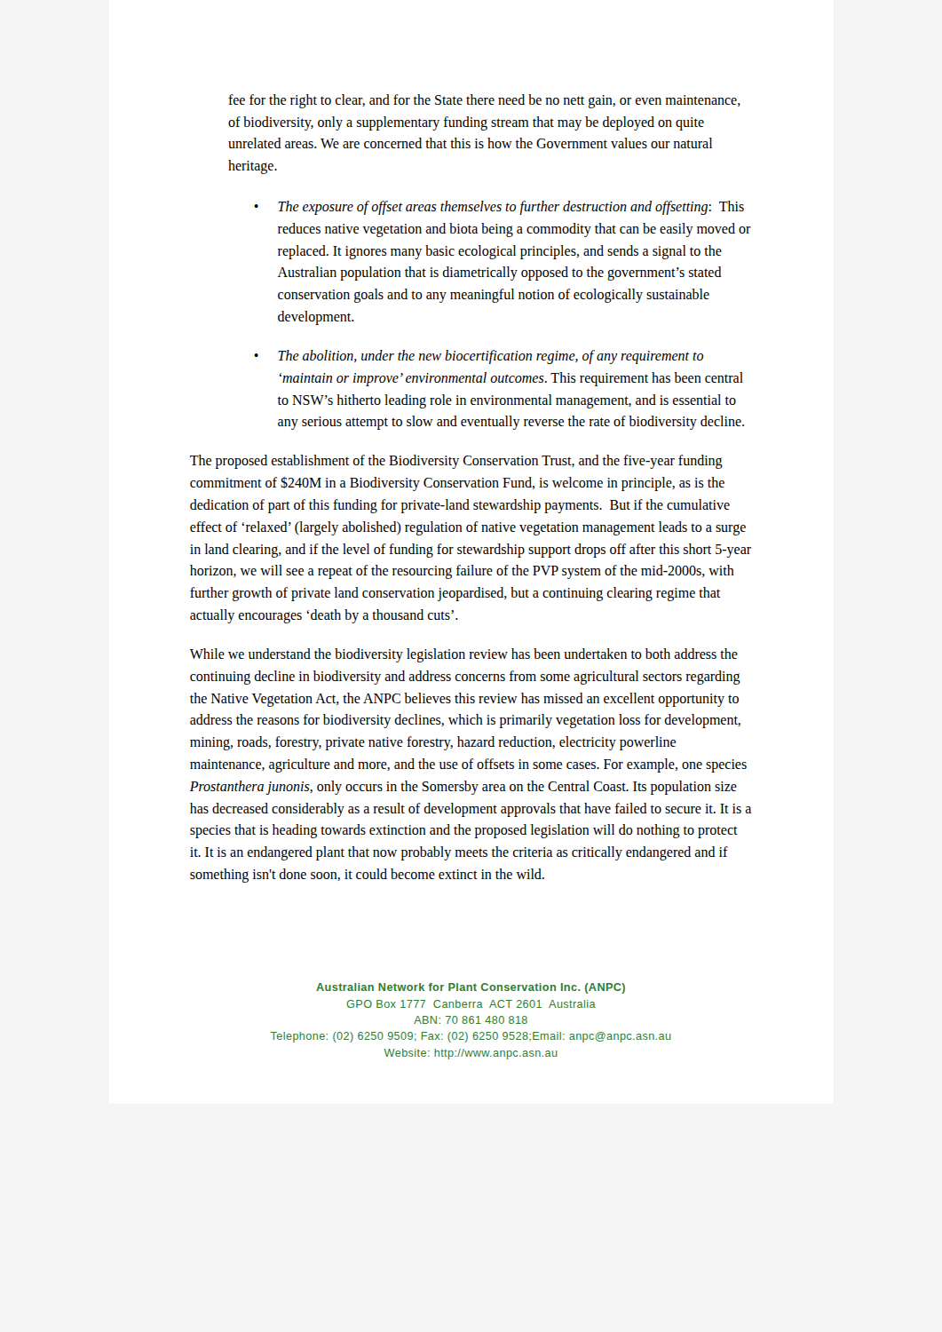fee for the right to clear, and for the State there need be no nett gain, or even maintenance, of biodiversity, only a supplementary funding stream that may be deployed on quite unrelated areas. We are concerned that this is how the Government values our natural heritage.
The exposure of offset areas themselves to further destruction and offsetting: This reduces native vegetation and biota being a commodity that can be easily moved or replaced. It ignores many basic ecological principles, and sends a signal to the Australian population that is diametrically opposed to the government’s stated conservation goals and to any meaningful notion of ecologically sustainable development.
The abolition, under the new biocertification regime, of any requirement to ‘maintain or improve’ environmental outcomes. This requirement has been central to NSW’s hitherto leading role in environmental management, and is essential to any serious attempt to slow and eventually reverse the rate of biodiversity decline.
The proposed establishment of the Biodiversity Conservation Trust, and the five-year funding commitment of $240M in a Biodiversity Conservation Fund, is welcome in principle, as is the dedication of part of this funding for private-land stewardship payments. But if the cumulative effect of ‘relaxed’ (largely abolished) regulation of native vegetation management leads to a surge in land clearing, and if the level of funding for stewardship support drops off after this short 5-year horizon, we will see a repeat of the resourcing failure of the PVP system of the mid-2000s, with further growth of private land conservation jeopardised, but a continuing clearing regime that actually encourages ‘death by a thousand cuts’.
While we understand the biodiversity legislation review has been undertaken to both address the continuing decline in biodiversity and address concerns from some agricultural sectors regarding the Native Vegetation Act, the ANPC believes this review has missed an excellent opportunity to address the reasons for biodiversity declines, which is primarily vegetation loss for development, mining, roads, forestry, private native forestry, hazard reduction, electricity powerline maintenance, agriculture and more, and the use of offsets in some cases. For example, one species Prostanthera junonis, only occurs in the Somersby area on the Central Coast. Its population size has decreased considerably as a result of development approvals that have failed to secure it. It is a species that is heading towards extinction and the proposed legislation will do nothing to protect it. It is an endangered plant that now probably meets the criteria as critically endangered and if something isn't done soon, it could become extinct in the wild.
Australian Network for Plant Conservation Inc. (ANPC)
GPO Box 1777 Canberra ACT 2601 Australia
ABN: 70 861 480 818
Telephone: (02) 6250 9509; Fax: (02) 6250 9528;Email: anpc@anpc.asn.au
Website: http://www.anpc.asn.au